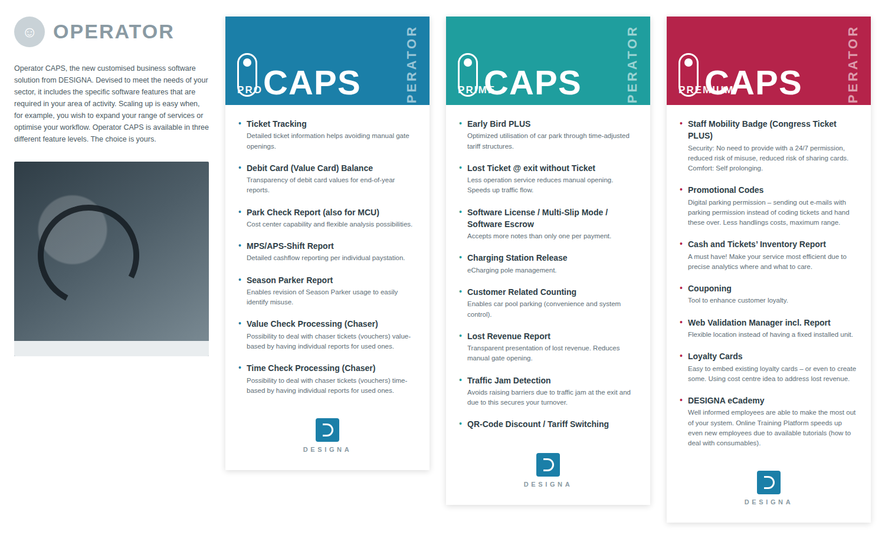☺
Operator
Operator CAPS, the new customised business software solution from DESIGNA. Devised to meet the needs of your sector, it includes the specific software features that are required in your area of activity. Scaling up is easy when, for example, you wish to expand your range of services or optimise your workflow. Operator CAPS is available in three different feature levels. The choice is yours.
CAPS
Pro Operator
Ticket Tracking Detailed ticket information helps avoiding manual gate openings.
Debit Card (Value Card) Balance Transparency of debit card values for end-of-year reports.
Park Check Report (also for MCU) Cost center capability and flexible analysis possibilities.
MPS/APS-Shift Report Detailed cashflow reporting per individual paystation.
Season Parker Report Enables revision of Season Parker usage to easily identify misuse.
Value Check Processing (Chaser) Possibility to deal with chaser tickets (vouchers) value-based by having individual reports for used ones.
Time Check Processing (Chaser) Possibility to deal with chaser tickets (vouchers) time-based by having individual reports for used ones.
Designa
CAPS
Prime Operator
Early Bird PLUS Optimized utilisation of car park through time-adjusted tariff structures.
Lost Ticket @ exit without Ticket Less operation service reduces manual opening. Speeds up traffic flow.
Software License / Multi-Slip Mode / Software Escrow Accepts more notes than only one per payment.
Charging Station Release eCharging pole management.
Customer Related Counting Enables car pool parking (convenience and system control).
Lost Revenue Report Transparent presentation of lost revenue. Reduces manual gate opening.
Traffic Jam Detection Avoids raising barriers due to traffic jam at the exit and due to this secures your turnover.
QR-Code Discount / Tariff Switching
Designa
CAPS
Premium Operator
Staff Mobility Badge (Congress Ticket PLUS) Security: No need to provide with a 24/7 permission, reduced risk of misuse, reduced risk of sharing cards. Comfort: Self prolonging.
Promotional Codes Digital parking permission – sending out e-mails with parking permission instead of coding tickets and hand these over. Less handlings costs, maximum range.
Cash and Tickets’ Inventory Report A must have! Make your service most efficient due to precise analytics where and what to care.
Couponing Tool to enhance customer loyalty.
Web Validation Manager incl. Report Flexible location instead of having a fixed installed unit.
Loyalty Cards Easy to embed existing loyalty cards – or even to create some. Using cost centre idea to address lost revenue.
DESIGNA eCademy Well informed employees are able to make the most out of your system. Online Training Platform speeds up even new employees due to available tutorials (how to deal with consumables).
Designa